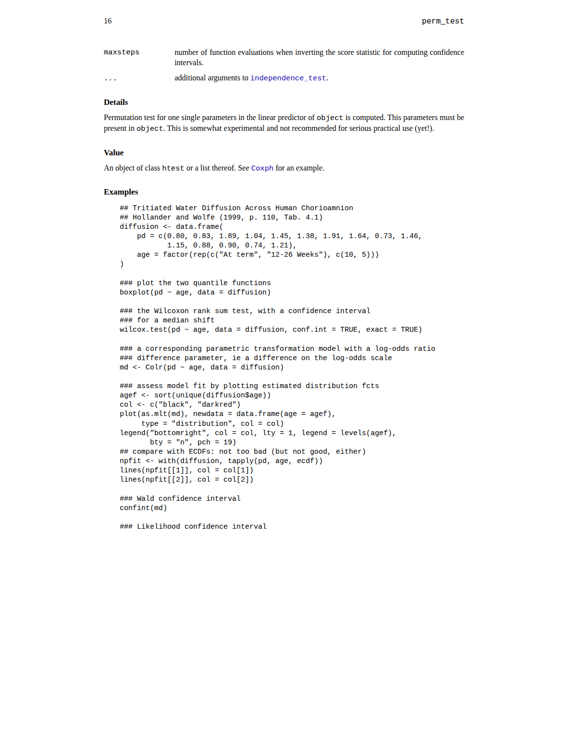16 perm_test
maxsteps
number of function evaluations when inverting the score statistic for computing confidence intervals.
...
additional arguments to independence_test.
Details
Permutation test for one single parameters in the linear predictor of object is computed. This parameters must be present in object. This is somewhat experimental and not recommended for serious practical use (yet!).
Value
An object of class htest or a list thereof. See Coxph for an example.
Examples
## Tritiated Water Diffusion Across Human Chorioamnion
## Hollander and Wolfe (1999, p. 110, Tab. 4.1)
diffusion <- data.frame(
    pd = c(0.80, 0.83, 1.89, 1.04, 1.45, 1.38, 1.91, 1.64, 0.73, 1.46,
           1.15, 0.88, 0.90, 0.74, 1.21),
    age = factor(rep(c("At term", "12-26 Weeks"), c(10, 5)))
)

### plot the two quantile functions
boxplot(pd ~ age, data = diffusion)

### the Wilcoxon rank sum test, with a confidence interval
### for a median shift
wilcox.test(pd ~ age, data = diffusion, conf.int = TRUE, exact = TRUE)

### a corresponding parametric transformation model with a log-odds ratio
### difference parameter, ie a difference on the log-odds scale
md <- Colr(pd ~ age, data = diffusion)

### assess model fit by plotting estimated distribution fcts
agef <- sort(unique(diffusion$age))
col <- c("black", "darkred")
plot(as.mlt(md), newdata = data.frame(age = agef),
     type = "distribution", col = col)
legend("bottomright", col = col, lty = 1, legend = levels(agef),
       bty = "n", pch = 19)
## compare with ECDFs: not too bad (but not good, either)
npfit <- with(diffusion, tapply(pd, age, ecdf))
lines(npfit[[1]], col = col[1])
lines(npfit[[2]], col = col[2])

### Wald confidence interval
confint(md)

### Likelihood confidence interval